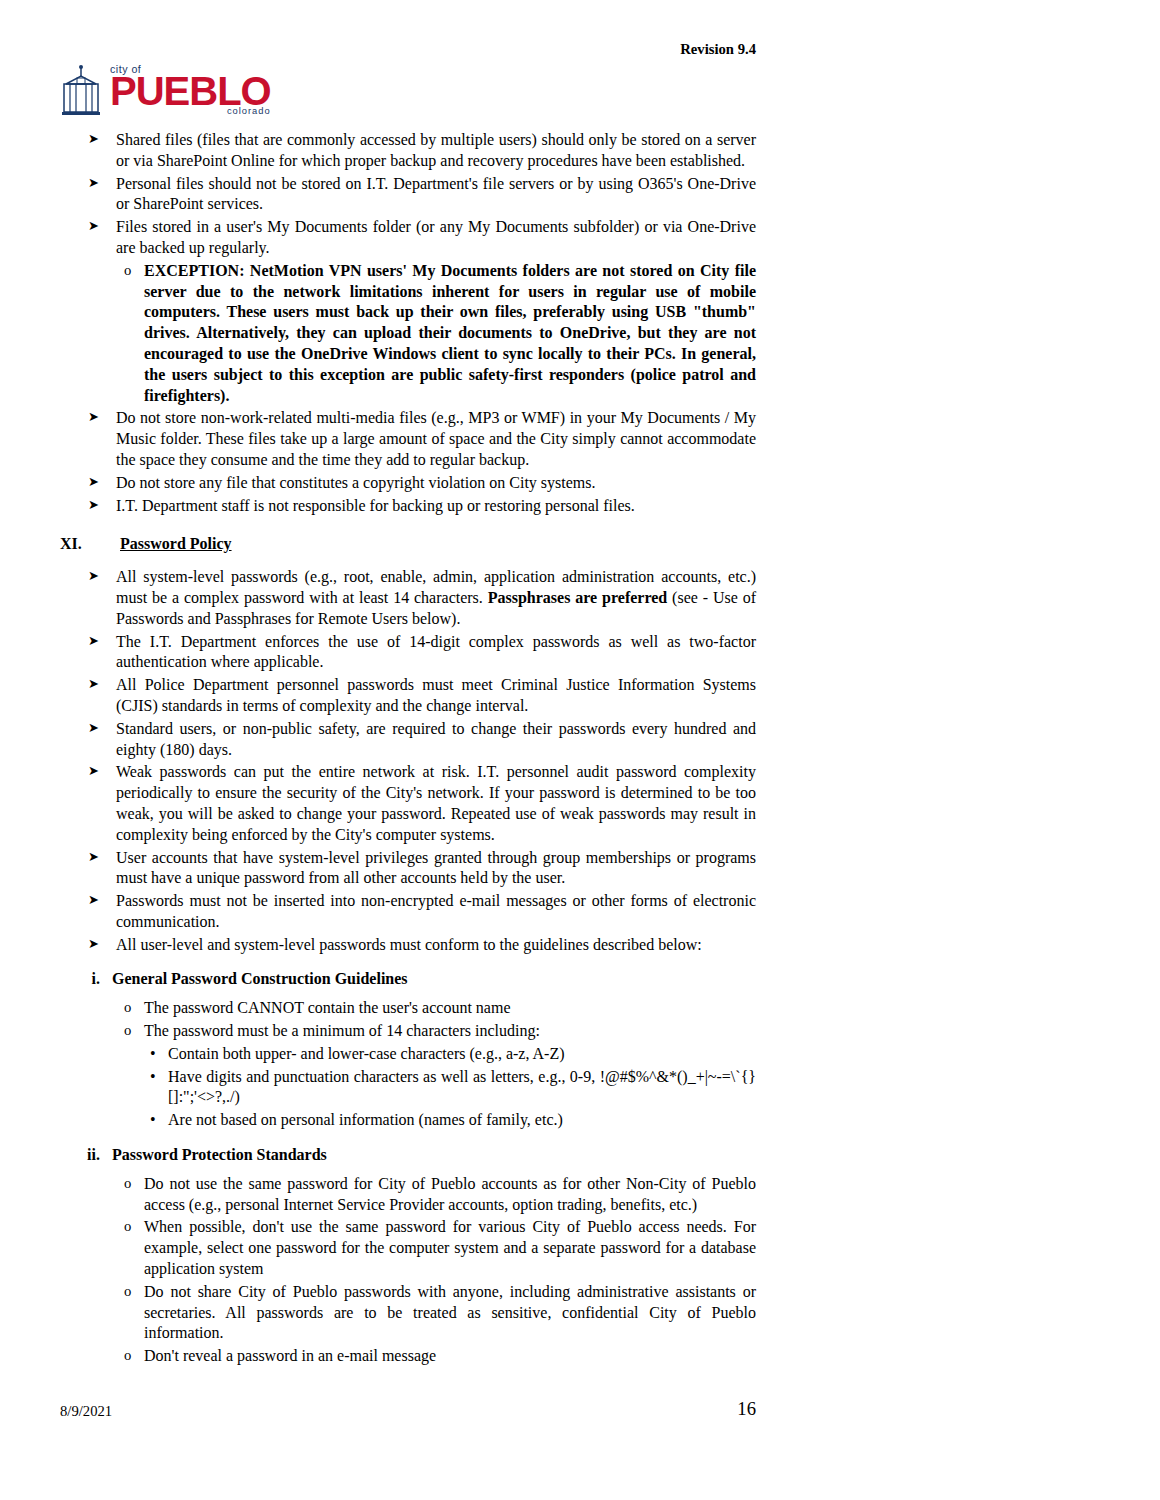Revision 9.4
city of PUEBLO colorado
Shared files (files that are commonly accessed by multiple users) should only be stored on a server or via SharePoint Online for which proper backup and recovery procedures have been established.
Personal files should not be stored on I.T. Department's file servers or by using O365's One-Drive or SharePoint services.
Files stored in a user's My Documents folder (or any My Documents subfolder) or via One-Drive are backed up regularly.
EXCEPTION: NetMotion VPN users' My Documents folders are not stored on City file server due to the network limitations inherent for users in regular use of mobile computers. These users must back up their own files, preferably using USB "thumb" drives. Alternatively, they can upload their documents to OneDrive, but they are not encouraged to use the OneDrive Windows client to sync locally to their PCs. In general, the users subject to this exception are public safety-first responders (police patrol and firefighters).
Do not store non-work-related multi-media files (e.g., MP3 or WMF) in your My Documents / My Music folder. These files take up a large amount of space and the City simply cannot accommodate the space they consume and the time they add to regular backup.
Do not store any file that constitutes a copyright violation on City systems.
I.T. Department staff is not responsible for backing up or restoring personal files.
XI.
Password Policy
All system-level passwords (e.g., root, enable, admin, application administration accounts, etc.) must be a complex password with at least 14 characters. Passphrases are preferred (see - Use of Passwords and Passphrases for Remote Users below).
The I.T. Department enforces the use of 14-digit complex passwords as well as two-factor authentication where applicable.
All Police Department personnel passwords must meet Criminal Justice Information Systems (CJIS) standards in terms of complexity and the change interval.
Standard users, or non-public safety, are required to change their passwords every hundred and eighty (180) days.
Weak passwords can put the entire network at risk. I.T. personnel audit password complexity periodically to ensure the security of the City's network. If your password is determined to be too weak, you will be asked to change your password. Repeated use of weak passwords may result in complexity being enforced by the City's computer systems.
User accounts that have system-level privileges granted through group memberships or programs must have a unique password from all other accounts held by the user.
Passwords must not be inserted into non-encrypted e-mail messages or other forms of electronic communication.
All user-level and system-level passwords must conform to the guidelines described below:
i.
General Password Construction Guidelines
The password CANNOT contain the user's account name
The password must be a minimum of 14 characters including:
Contain both upper- and lower-case characters (e.g., a-z, A-Z)
Have digits and punctuation characters as well as letters, e.g., 0-9, !@#$%^&*()_+|~-=\`{}[]:";'<>?,./)
Are not based on personal information (names of family, etc.)
ii.
Password Protection Standards
Do not use the same password for City of Pueblo accounts as for other Non-City of Pueblo access (e.g., personal Internet Service Provider accounts, option trading, benefits, etc.)
When possible, don't use the same password for various City of Pueblo access needs. For example, select one password for the computer system and a separate password for a database application system
Do not share City of Pueblo passwords with anyone, including administrative assistants or secretaries. All passwords are to be treated as sensitive, confidential City of Pueblo information.
Don't reveal a password in an e-mail message
8/9/2021
16